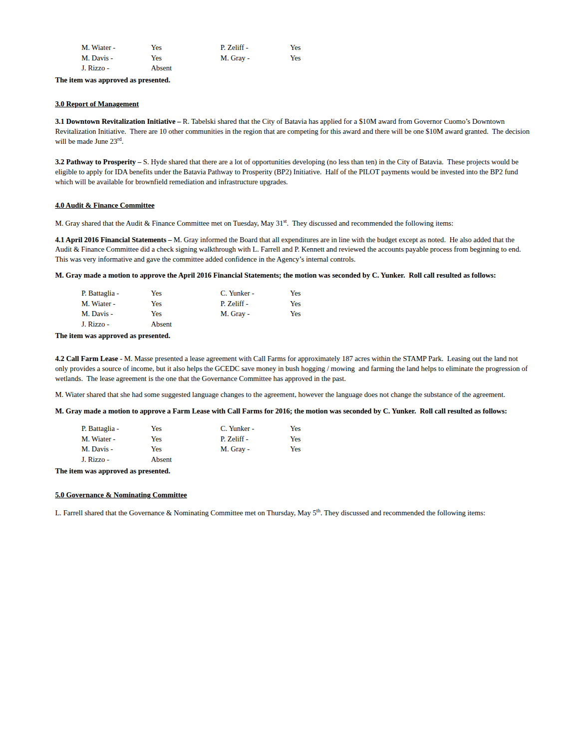| M. Wiater - | Yes | P. Zeliff - | Yes |
| M. Davis - | Yes | M. Gray - | Yes |
| J. Rizzo - | Absent | | |
The item was approved as presented.
3.0 Report of Management
3.1 Downtown Revitalization Initiative – R. Tabelski shared that the City of Batavia has applied for a $10M award from Governor Cuomo’s Downtown Revitalization Initiative. There are 10 other communities in the region that are competing for this award and there will be one $10M award granted. The decision will be made June 23rd.
3.2 Pathway to Prosperity – S. Hyde shared that there are a lot of opportunities developing (no less than ten) in the City of Batavia. These projects would be eligible to apply for IDA benefits under the Batavia Pathway to Prosperity (BP2) Initiative. Half of the PILOT payments would be invested into the BP2 fund which will be available for brownfield remediation and infrastructure upgrades.
4.0 Audit & Finance Committee
M. Gray shared that the Audit & Finance Committee met on Tuesday, May 31st. They discussed and recommended the following items:
4.1 April 2016 Financial Statements – M. Gray informed the Board that all expenditures are in line with the budget except as noted. He also added that the Audit & Finance Committee did a check signing walkthrough with L. Farrell and P. Kennett and reviewed the accounts payable process from beginning to end. This was very informative and gave the committee added confidence in the Agency’s internal controls.
M. Gray made a motion to approve the April 2016 Financial Statements; the motion was seconded by C. Yunker. Roll call resulted as follows:
| P. Battaglia - | Yes | C. Yunker - | Yes |
| M. Wiater - | Yes | P. Zeliff - | Yes |
| M. Davis - | Yes | M. Gray - | Yes |
| J. Rizzo - | Absent | | |
The item was approved as presented.
4.2 Call Farm Lease - M. Masse presented a lease agreement with Call Farms for approximately 187 acres within the STAMP Park. Leasing out the land not only provides a source of income, but it also helps the GCEDC save money in bush hogging / mowing and farming the land helps to eliminate the progression of wetlands. The lease agreement is the one that the Governance Committee has approved in the past.
M. Wiater shared that she had some suggested language changes to the agreement, however the language does not change the substance of the agreement.
M. Gray made a motion to approve a Farm Lease with Call Farms for 2016; the motion was seconded by C. Yunker. Roll call resulted as follows:
| P. Battaglia - | Yes | C. Yunker - | Yes |
| M. Wiater - | Yes | P. Zeliff - | Yes |
| M. Davis - | Yes | M. Gray - | Yes |
| J. Rizzo - | Absent | | |
The item was approved as presented.
5.0 Governance & Nominating Committee
L. Farrell shared that the Governance & Nominating Committee met on Thursday, May 5th. They discussed and recommended the following items: